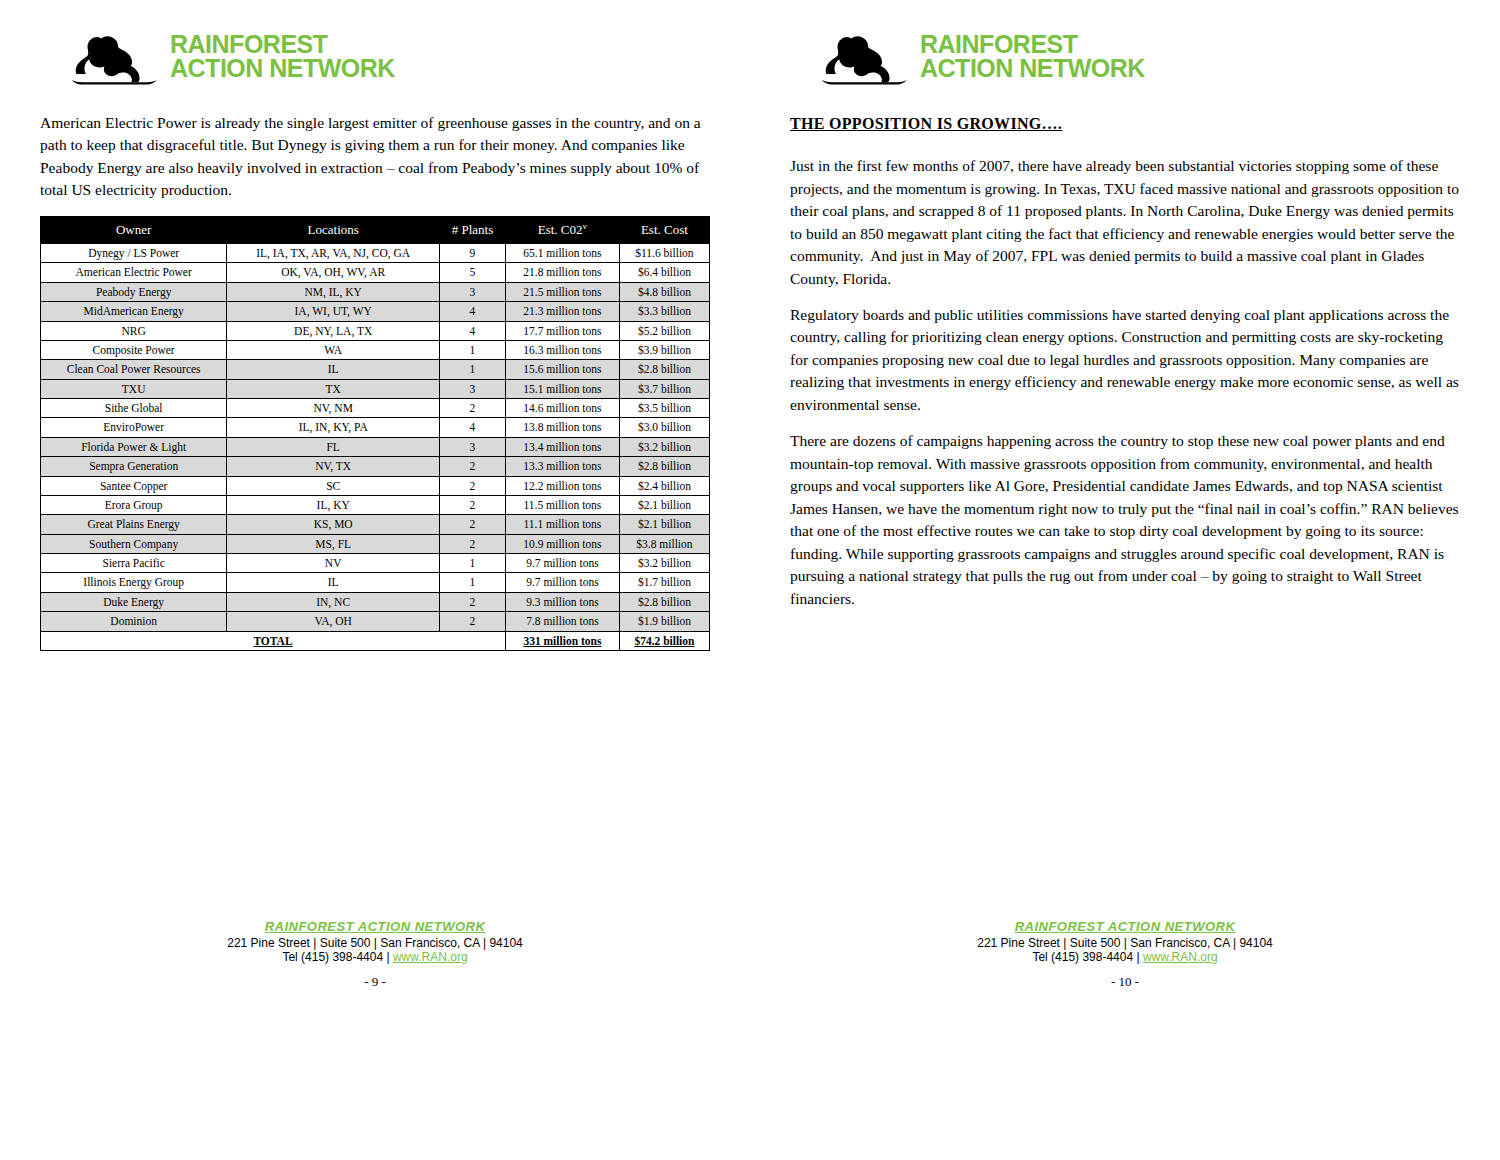RAINFOREST
ACTION NETWORK
American Electric Power is already the single largest emitter of greenhouse gasses in the country, and on a path to keep that disgraceful title. But Dynegy is giving them a run for their money. And companies like Peabody Energy are also heavily involved in extraction – coal from Peabody’s mines supply about 10% of total US electricity production.
| Owner | Locations | # Plants | Est. C02 v | Est. Cost |
| --- | --- | --- | --- | --- |
| Dynegy / LS Power | IL, IA, TX, AR, VA, NJ, CO, GA | 9 | 65.1 million tons | $11.6 billion |
| American Electric Power | OK, VA, OH, WV, AR | 5 | 21.8 million tons | $6.4 billion |
| Peabody Energy | NM, IL, KY | 3 | 21.5 million tons | $4.8 billion |
| MidAmerican Energy | IA, WI, UT, WY | 4 | 21.3 million tons | $3.3 billion |
| NRG | DE, NY, LA, TX | 4 | 17.7 million tons | $5.2 billion |
| Composite Power | WA | 1 | 16.3 million tons | $3.9 billion |
| Clean Coal Power Resources | IL | 1 | 15.6 million tons | $2.8 billion |
| TXU | TX | 3 | 15.1 million tons | $3.7 billion |
| Sithe Global | NV, NM | 2 | 14.6 million tons | $3.5 billion |
| EnviroPower | IL, IN, KY, PA | 4 | 13.8 million tons | $3.0 billion |
| Florida Power & Light | FL | 3 | 13.4 million tons | $3.2 billion |
| Sempra Generation | NV, TX | 2 | 13.3 million tons | $2.8 billion |
| Santee Copper | SC | 2 | 12.2 million tons | $2.4 billion |
| Erora Group | IL, KY | 2 | 11.5 million tons | $2.1 billion |
| Great Plains Energy | KS, MO | 2 | 11.1 million tons | $2.1 billion |
| Southern Company | MS, FL | 2 | 10.9 million tons | $3.8 million |
| Sierra Pacific | NV | 1 | 9.7 million tons | $3.2 billion |
| Illinois Energy Group | IL | 1 | 9.7 million tons | $1.7 billion |
| Duke Energy | IN, NC | 2 | 9.3 million tons | $2.8 billion |
| Dominion | VA, OH | 2 | 7.8 million tons | $1.9 billion |
| TOTAL | 331 million tons | $74.2 billion |
RAINFOREST ACTION NETWORK
221 Pine Street | Suite 500 | San Francisco, CA | 94104
Tel (415) 398-4404 | www.RAN.org
- 9 -
RAINFOREST
ACTION NETWORK
THE OPPOSITION IS GROWING….
Just in the first few months of 2007, there have already been substantial victories stopping some of these projects, and the momentum is growing. In Texas, TXU faced massive national and grassroots opposition to their coal plans, and scrapped 8 of 11 proposed plants. In North Carolina, Duke Energy was denied permits to build an 850 megawatt plant citing the fact that efficiency and renewable energies would better serve the community. And just in May of 2007, FPL was denied permits to build a massive coal plant in Glades County, Florida.
Regulatory boards and public utilities commissions have started denying coal plant applications across the country, calling for prioritizing clean energy options. Construction and permitting costs are sky-rocketing for companies proposing new coal due to legal hurdles and grassroots opposition. Many companies are realizing that investments in energy efficiency and renewable energy make more economic sense, as well as environmental sense.
There are dozens of campaigns happening across the country to stop these new coal power plants and end mountain-top removal. With massive grassroots opposition from community, environmental, and health groups and vocal supporters like Al Gore, Presidential candidate James Edwards, and top NASA scientist James Hansen, we have the momentum right now to truly put the “final nail in coal’s coffin.” RAN believes that one of the most effective routes we can take to stop dirty coal development by going to its source: funding. While supporting grassroots campaigns and struggles around specific coal development, RAN is pursuing a national strategy that pulls the rug out from under coal – by going to straight to Wall Street financiers.
RAINFOREST ACTION NETWORK
221 Pine Street | Suite 500 | San Francisco, CA | 94104
Tel (415) 398-4404 | www.RAN.org
- 10 -